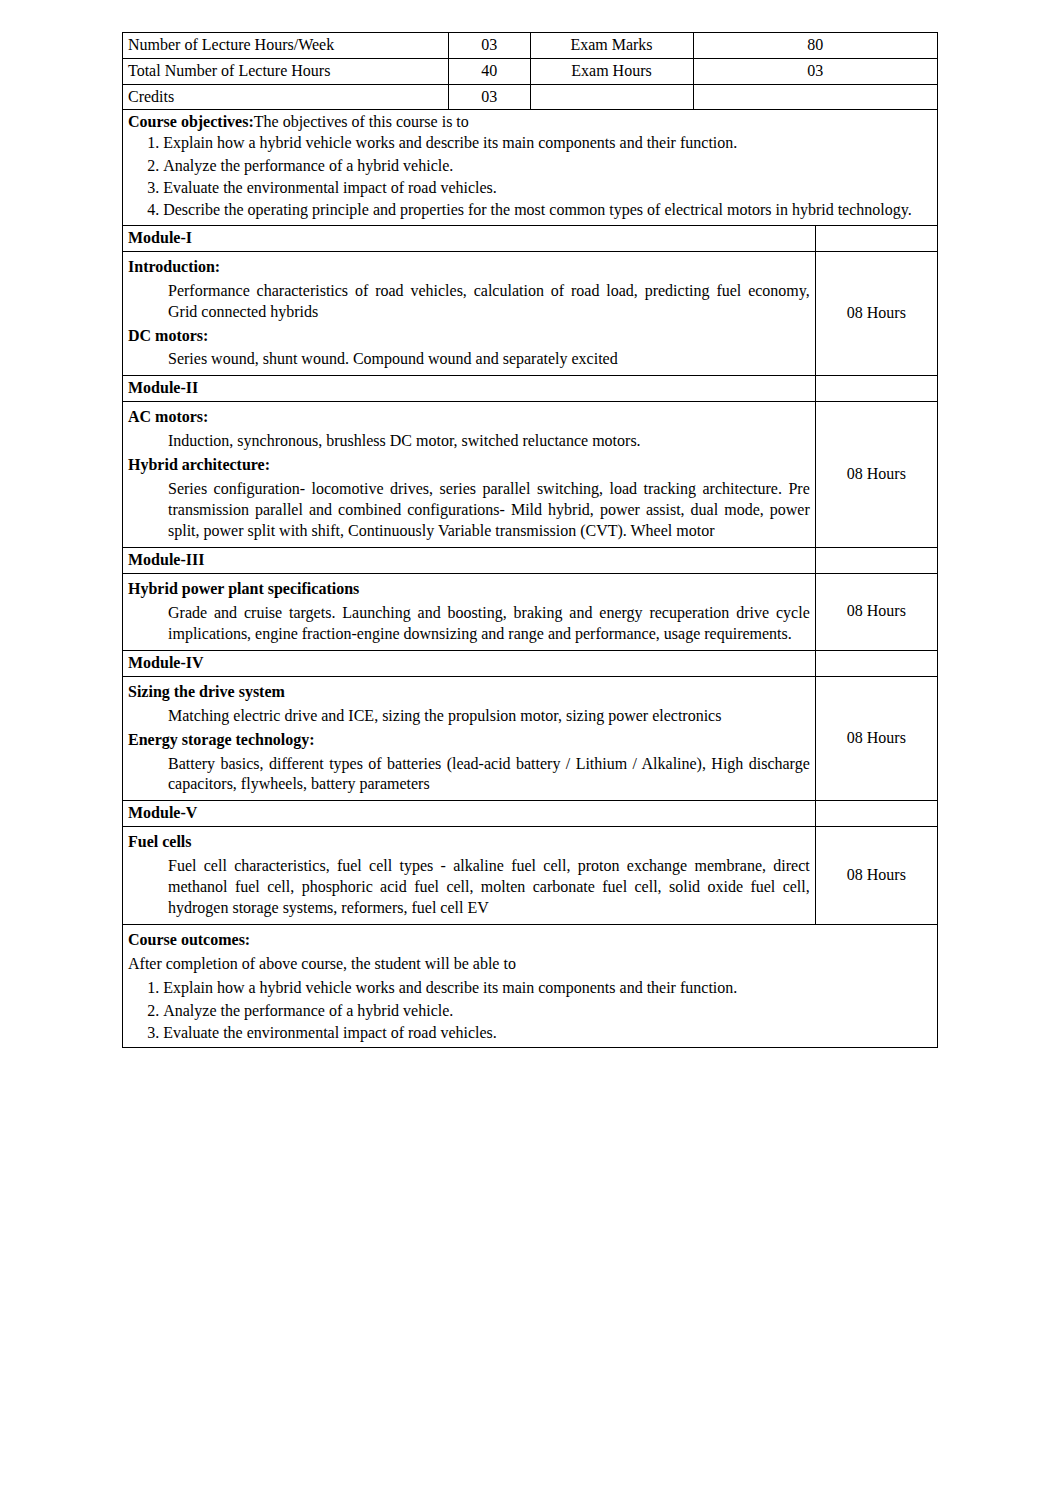| Number of Lecture Hours/Week | 03 | Exam Marks | 80 |
| Total Number of Lecture Hours | 40 | Exam Hours | 03 |
| Credits | 03 | | |
| Course objectives: The objectives of this course is to Explain how a hybrid vehicle works and describe its main components and their function. Analyze the performance of a hybrid vehicle. Evaluate the environmental impact of road vehicles. Describe the operating principle and properties for the most common types of electrical motors in hybrid technology. |
| Module-I | |
| Introduction: Performance characteristics of road vehicles, calculation of road load, predicting fuel economy, Grid connected hybrids DC motors: Series wound, shunt wound. Compound wound and separately excited | 08 Hours |
| Module-II | |
| AC motors: Induction, synchronous, brushless DC motor, switched reluctance motors. Hybrid architecture: Series configuration- locomotive drives, series parallel switching, load tracking architecture. Pre transmission parallel and combined configurations- Mild hybrid, power assist, dual mode, power split, power split with shift, Continuously Variable transmission (CVT). Wheel motor | 08 Hours |
| Module-III | |
| Hybrid power plant specifications Grade and cruise targets. Launching and boosting, braking and energy recuperation drive cycle implications, engine fraction-engine downsizing and range and performance, usage requirements. | 08 Hours |
| Module-IV | |
| Sizing the drive system Matching electric drive and ICE, sizing the propulsion motor, sizing power electronics Energy storage technology: Battery basics, different types of batteries (lead-acid battery / Lithium / Alkaline), High discharge capacitors, flywheels, battery parameters | 08 Hours |
| Module-V | |
| Fuel cells Fuel cell characteristics, fuel cell types - alkaline fuel cell, proton exchange membrane, direct methanol fuel cell, phosphoric acid fuel cell, molten carbonate fuel cell, solid oxide fuel cell, hydrogen storage systems, reformers, fuel cell EV | 08 Hours |
| Course outcomes: After completion of above course, the student will be able to Explain how a hybrid vehicle works and describe its main components and their function. Analyze the performance of a hybrid vehicle. Evaluate the environmental impact of road vehicles. |